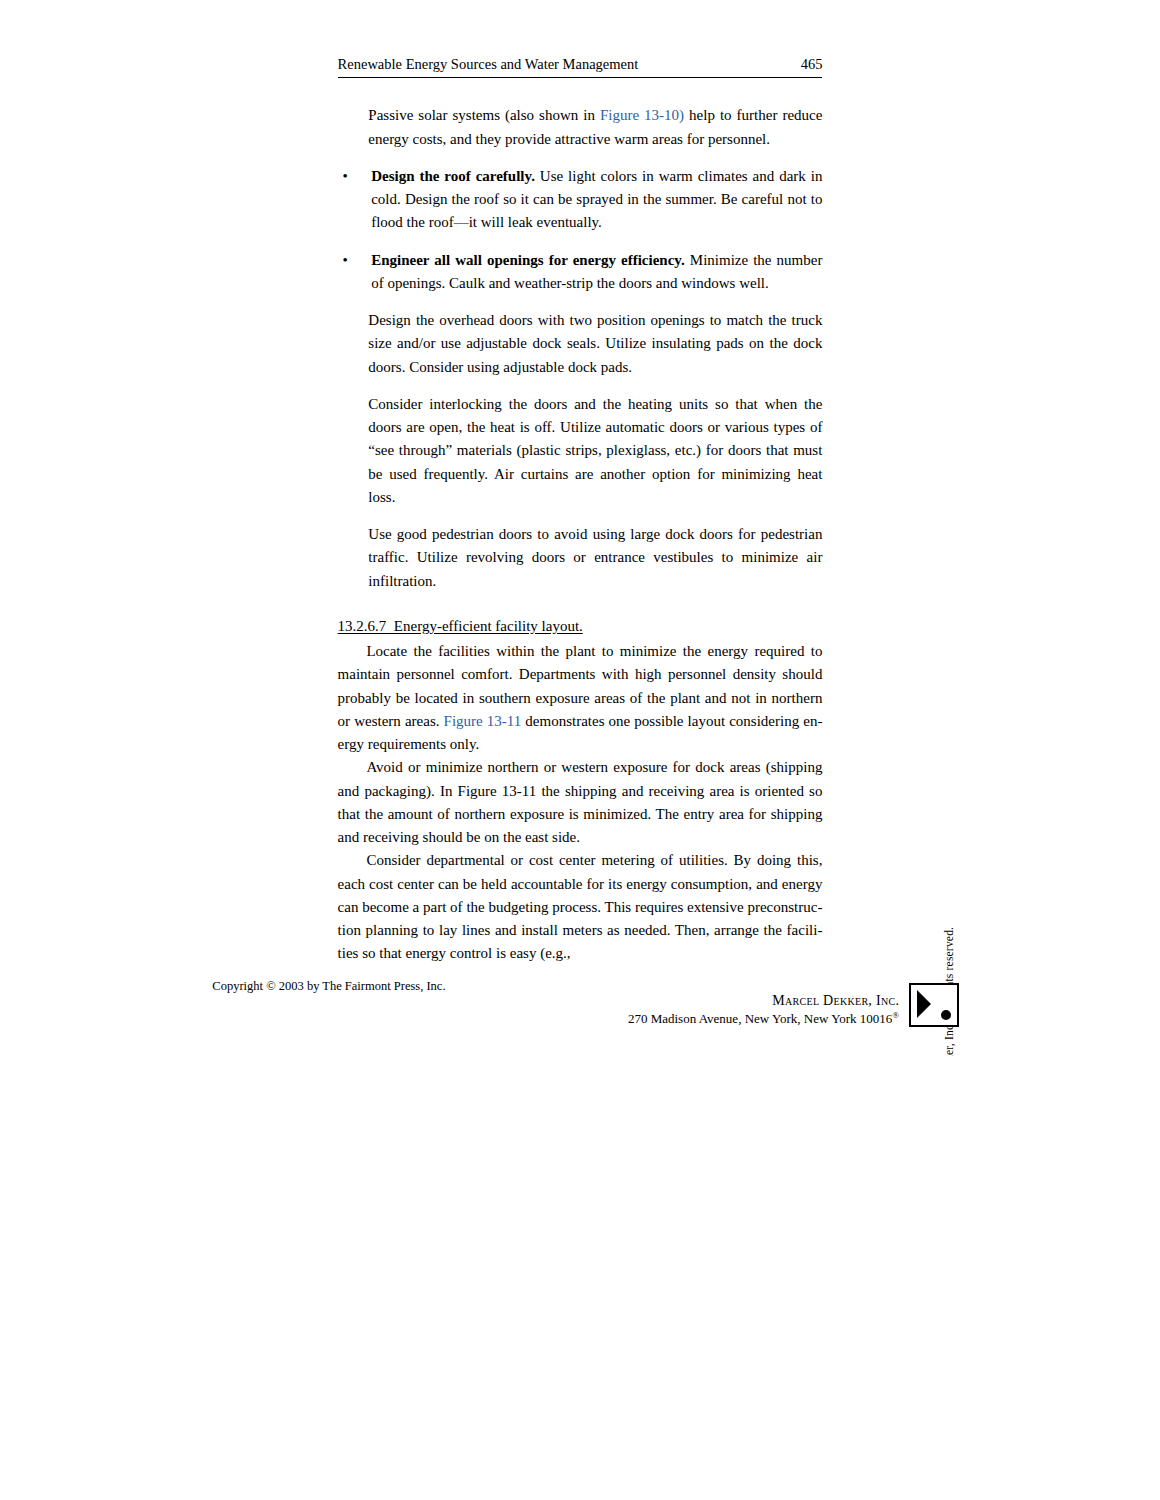Renewable Energy Sources and Water Management 465
Passive solar systems (also shown in Figure 13-10) help to further reduce energy costs, and they provide attractive warm areas for personnel.
•
Design the roof carefully. Use light colors in warm climates and dark in cold. Design the roof so it can be sprayed in the summer. Be careful not to flood the roof—it will leak eventually.
•
Engineer all wall openings for energy efficiency. Minimize the number of openings. Caulk and weather-strip the doors and windows well.
Design the overhead doors with two position openings to match the truck size and/or use adjustable dock seals. Utilize insulating pads on the dock doors. Consider using adjustable dock pads.
Consider interlocking the doors and the heating units so that when the doors are open, the heat is off. Utilize automatic doors or various types of “see through” materials (plastic strips, plexiglass, etc.) for doors that must be used frequently. Air curtains are another option for minimizing heat loss.
Use good pedestrian doors to avoid using large dock doors for pedestrian traffic. Utilize revolving doors or entrance vestibules to minimize air infiltration.
13.2.6.7 Energy-efficient facility layout.
Locate the facilities within the plant to minimize the energy required to maintain personnel comfort. Departments with high personnel density should probably be located in southern exposure areas of the plant and not in northern or western areas. Figure 13-11 demonstrates one possible layout considering energy requirements only.
Avoid or minimize northern or western exposure for dock areas (shipping and packaging). In Figure 13-11 the shipping and receiving area is oriented so that the amount of northern exposure is minimized. The entry area for shipping and receiving should be on the east side.
Consider departmental or cost center metering of utilities. By doing this, each cost center can be held accountable for its energy consumption, and energy can become a part of the budgeting process. This requires extensive preconstruction planning to lay lines and install meters as needed. Then, arrange the facilities so that energy control is easy (e.g.,
Copyright © 2003 by The Fairmont Press, Inc.
Published by Marcel Dekker, Inc. All rights reserved.
Marcel Dekker, Inc.
270 Madison Avenue, New York, New York 10016®